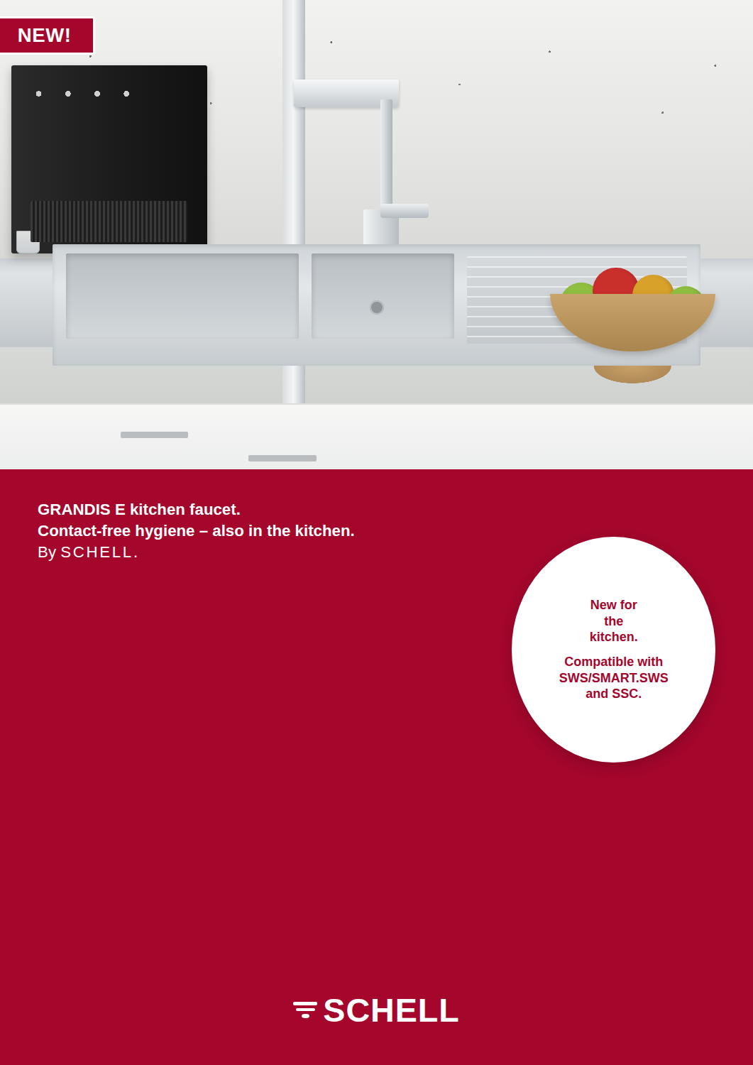NEW!
GRANDIS E kitchen faucet. Contact-free hygiene – also in the kitchen. By SCHELL.
New for
the kitchen.
Compatible with
SWS/SMART.SWS
and SSC.
SCHELL